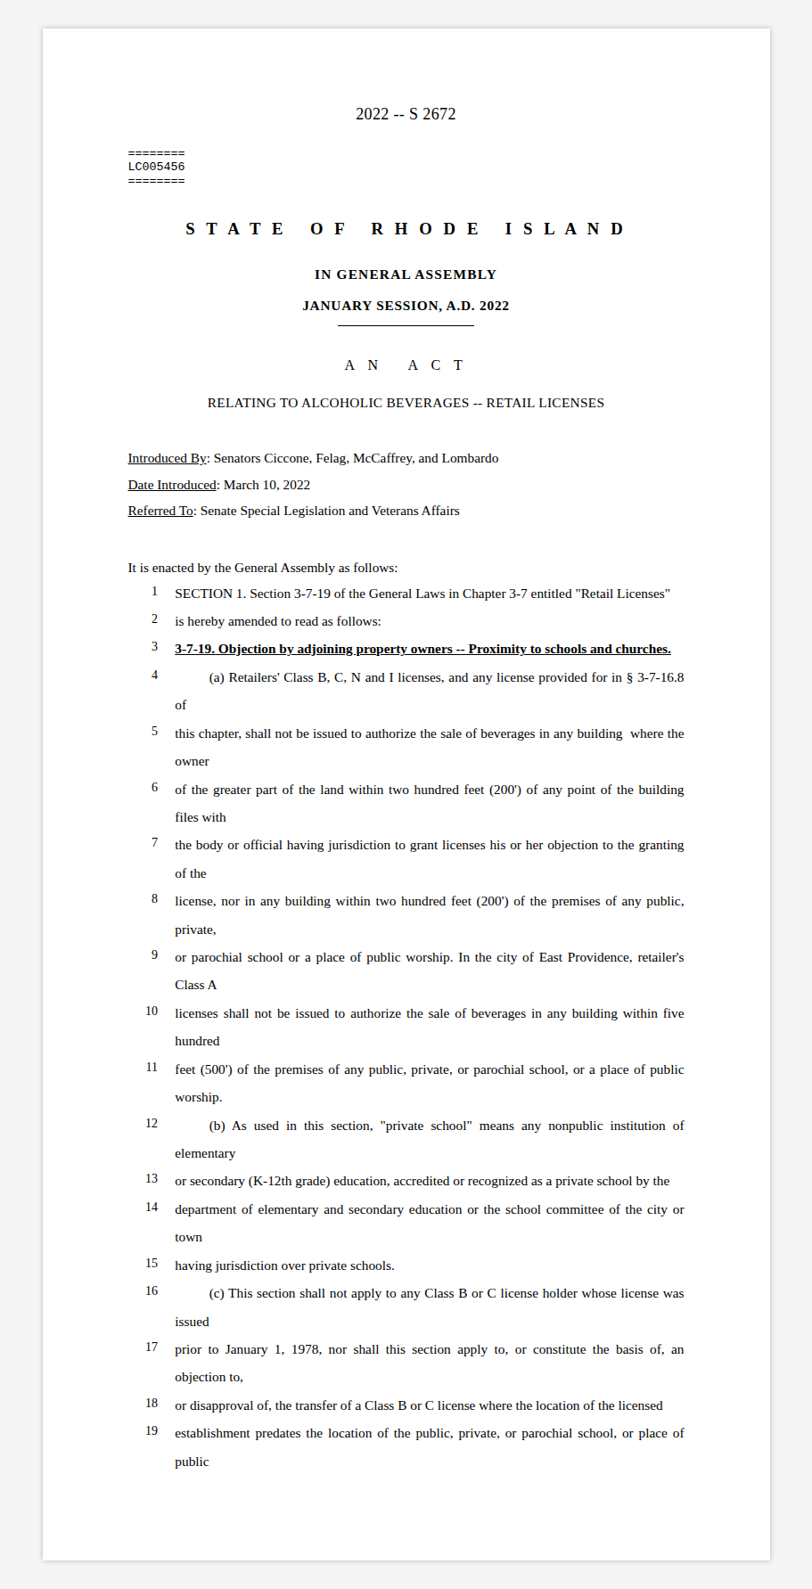2022 -- S 2672
========
LC005456
========
S T A T E O F R H O D E I S L A N D
IN GENERAL ASSEMBLY
JANUARY SESSION, A.D. 2022
A N A C T
RELATING TO ALCOHOLIC BEVERAGES -- RETAIL LICENSES
Introduced By: Senators Ciccone, Felag, McCaffrey, and Lombardo
Date Introduced: March 10, 2022
Referred To: Senate Special Legislation and Veterans Affairs
It is enacted by the General Assembly as follows:
SECTION 1. Section 3-7-19 of the General Laws in Chapter 3-7 entitled "Retail Licenses"
is hereby amended to read as follows:
3-7-19. Objection by adjoining property owners -- Proximity to schools and churches.
(a) Retailers' Class B, C, N and I licenses, and any license provided for in § 3-7-16.8 of
this chapter, shall not be issued to authorize the sale of beverages in any building where the owner
of the greater part of the land within two hundred feet (200') of any point of the building files with
the body or official having jurisdiction to grant licenses his or her objection to the granting of the
license, nor in any building within two hundred feet (200') of the premises of any public, private,
or parochial school or a place of public worship. In the city of East Providence, retailer's Class A
licenses shall not be issued to authorize the sale of beverages in any building within five hundred
feet (500') of the premises of any public, private, or parochial school, or a place of public worship.
(b) As used in this section, "private school" means any nonpublic institution of elementary
or secondary (K-12th grade) education, accredited or recognized as a private school by the
department of elementary and secondary education or the school committee of the city or town
having jurisdiction over private schools.
(c) This section shall not apply to any Class B or C license holder whose license was issued
prior to January 1, 1978, nor shall this section apply to, or constitute the basis of, an objection to,
or disapproval of, the transfer of a Class B or C license where the location of the licensed
establishment predates the location of the public, private, or parochial school, or place of public